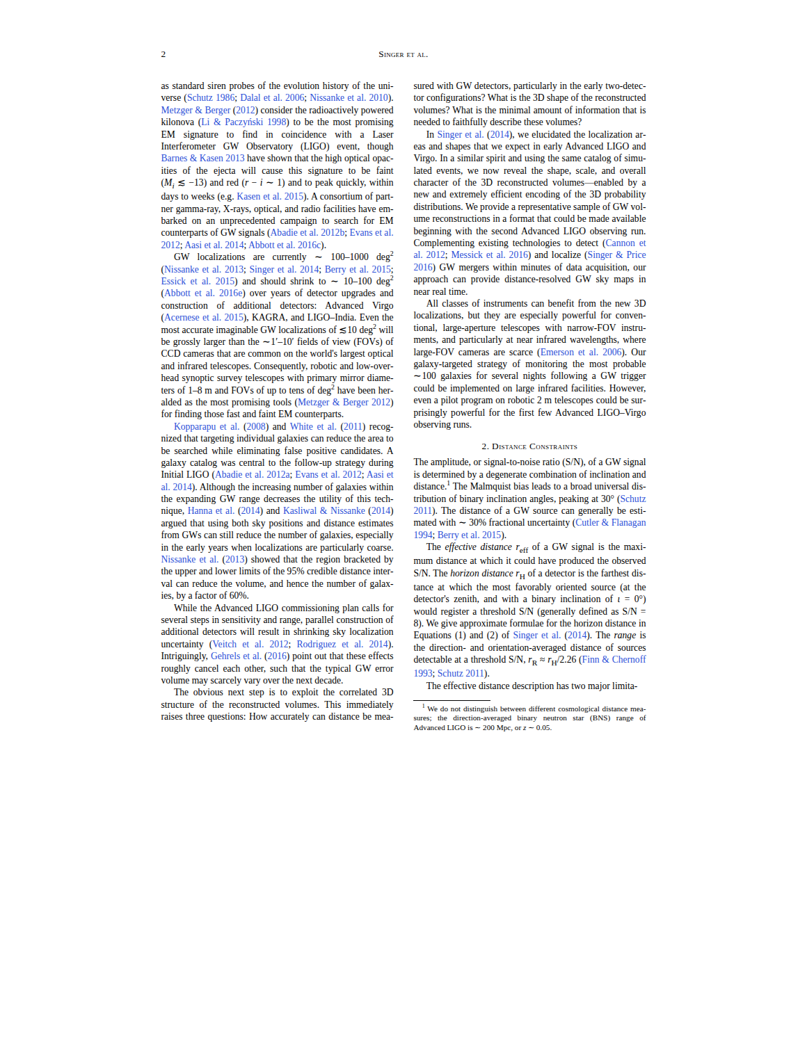2
Singer et al.
as standard siren probes of the evolution history of the universe (Schutz 1986; Dalal et al. 2006; Nissanke et al. 2010). Metzger & Berger (2012) consider the radioactively powered kilonova (Li & Paczyński 1998) to be the most promising EM signature to find in coincidence with a Laser Interferometer GW Observatory (LIGO) event, though Barnes & Kasen 2013 have shown that the high optical opacities of the ejecta will cause this signature to be faint (Mi ≲ −13) and red (r − i ∼ 1) and to peak quickly, within days to weeks (e.g. Kasen et al. 2015). A consortium of partner gamma-ray, X-rays, optical, and radio facilities have embarked on an unprecedented campaign to search for EM counterparts of GW signals (Abadie et al. 2012b; Evans et al. 2012; Aasi et al. 2014; Abbott et al. 2016c).
GW localizations are currently ∼ 100–1000 deg2 (Nissanke et al. 2013; Singer et al. 2014; Berry et al. 2015; Essick et al. 2015) and should shrink to ∼ 10–100 deg2 (Abbott et al. 2016e) over years of detector upgrades and construction of additional detectors: Advanced Virgo (Acernese et al. 2015), KAGRA, and LIGO–India. Even the most accurate imaginable GW localizations of ≲10 deg2 will be grossly larger than the ∼1′–10′ fields of view (FOVs) of CCD cameras that are common on the world's largest optical and infrared telescopes. Consequently, robotic and low-overhead synoptic survey telescopes with primary mirror diameters of 1–8 m and FOVs of up to tens of deg2 have been heralded as the most promising tools (Metzger & Berger 2012) for finding those fast and faint EM counterparts.
Kopparapu et al. (2008) and White et al. (2011) recognized that targeting individual galaxies can reduce the area to be searched while eliminating false positive candidates. A galaxy catalog was central to the follow-up strategy during Initial LIGO (Abadie et al. 2012a; Evans et al. 2012; Aasi et al. 2014). Although the increasing number of galaxies within the expanding GW range decreases the utility of this technique, Hanna et al. (2014) and Kasliwal & Nissanke (2014) argued that using both sky positions and distance estimates from GWs can still reduce the number of galaxies, especially in the early years when localizations are particularly coarse. Nissanke et al. (2013) showed that the region bracketed by the upper and lower limits of the 95% credible distance interval can reduce the volume, and hence the number of galaxies, by a factor of 60%.
While the Advanced LIGO commissioning plan calls for several steps in sensitivity and range, parallel construction of additional detectors will result in shrinking sky localization uncertainty (Veitch et al. 2012; Rodriguez et al. 2014). Intriguingly, Gehrels et al. (2016) point out that these effects roughly cancel each other, such that the typical GW error volume may scarcely vary over the next decade.
The obvious next step is to exploit the correlated 3D structure of the reconstructed volumes. This immediately raises three questions: How accurately can distance be measured with GW detectors, particularly in the early two-detector configurations? What is the 3D shape of the reconstructed volumes? What is the minimal amount of information that is needed to faithfully describe these volumes?
In Singer et al. (2014), we elucidated the localization areas and shapes that we expect in early Advanced LIGO and Virgo. In a similar spirit and using the same catalog of simulated events, we now reveal the shape, scale, and overall character of the 3D reconstructed volumes—enabled by a new and extremely efficient encoding of the 3D probability distributions. We provide a representative sample of GW volume reconstructions in a format that could be made available beginning with the second Advanced LIGO observing run. Complementing existing technologies to detect (Cannon et al. 2012; Messick et al. 2016) and localize (Singer & Price 2016) GW mergers within minutes of data acquisition, our approach can provide distance-resolved GW sky maps in near real time.
All classes of instruments can benefit from the new 3D localizations, but they are especially powerful for conventional, large-aperture telescopes with narrow-FOV instruments, and particularly at near infrared wavelengths, where large-FOV cameras are scarce (Emerson et al. 2006). Our galaxy-targeted strategy of monitoring the most probable ∼100 galaxies for several nights following a GW trigger could be implemented on large infrared facilities. However, even a pilot program on robotic 2 m telescopes could be surprisingly powerful for the first few Advanced LIGO–Virgo observing runs.
2. Distance Constraints
The amplitude, or signal-to-noise ratio (S/N), of a GW signal is determined by a degenerate combination of inclination and distance.1 The Malmquist bias leads to a broad universal distribution of binary inclination angles, peaking at 30° (Schutz 2011). The distance of a GW source can generally be estimated with ∼ 30% fractional uncertainty (Cutler & Flanagan 1994; Berry et al. 2015).
The effective distance reff of a GW signal is the maximum distance at which it could have produced the observed S/N. The horizon distance rH of a detector is the farthest distance at which the most favorably oriented source (at the detector's zenith, and with a binary inclination of ι = 0°) would register a threshold S/N (generally defined as S/N = 8). We give approximate formulae for the horizon distance in Equations (1) and (2) of Singer et al. (2014). The range is the direction- and orientation-averaged distance of sources detectable at a threshold S/N, rR ≈ rH/2.26 (Finn & Chernoff 1993; Schutz 2011).
The effective distance description has two major limita-
1 We do not distinguish between different cosmological distance measures; the direction-averaged binary neutron star (BNS) range of Advanced LIGO is ∼ 200 Mpc, or z ∼ 0.05.